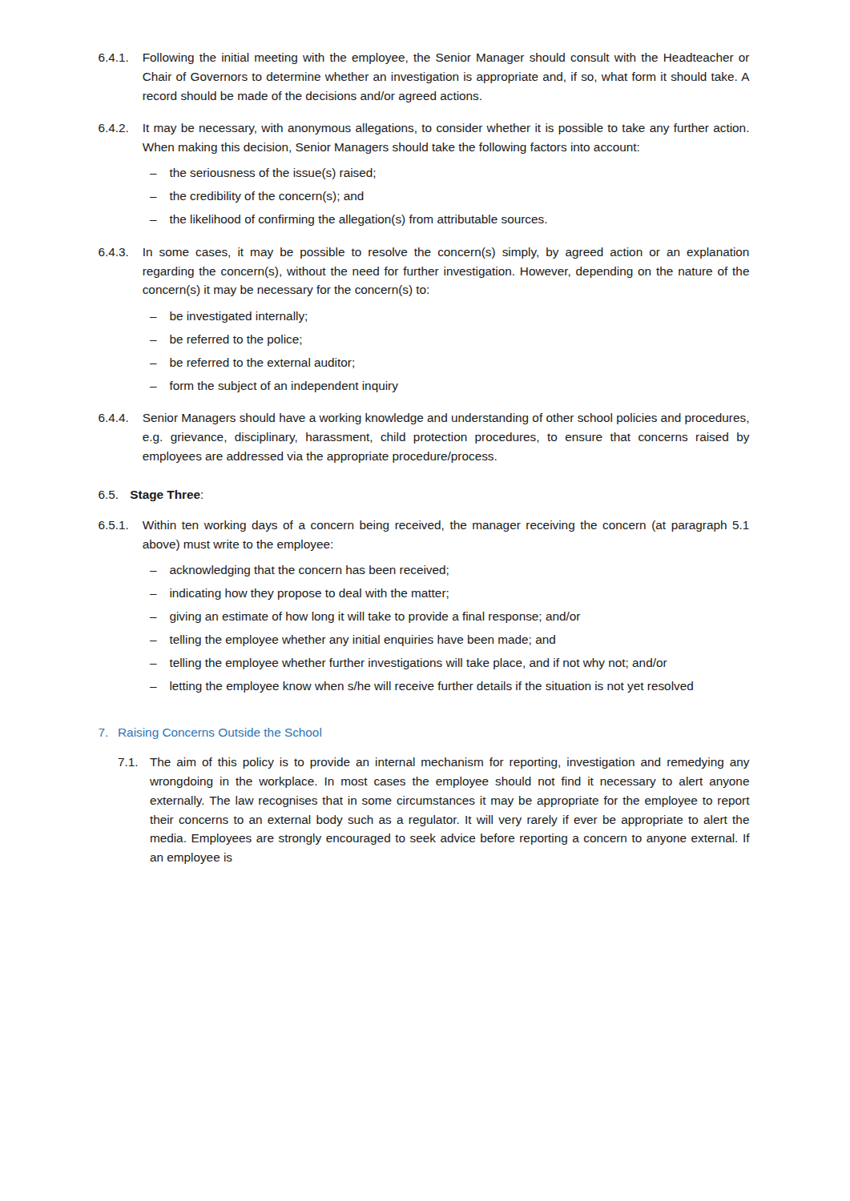6.4.1. Following the initial meeting with the employee, the Senior Manager should consult with the Headteacher or Chair of Governors to determine whether an investigation is appropriate and, if so, what form it should take. A record should be made of the decisions and/or agreed actions.
6.4.2. It may be necessary, with anonymous allegations, to consider whether it is possible to take any further action. When making this decision, Senior Managers should take the following factors into account:
the seriousness of the issue(s) raised;
the credibility of the concern(s); and
the likelihood of confirming the allegation(s) from attributable sources.
6.4.3. In some cases, it may be possible to resolve the concern(s) simply, by agreed action or an explanation regarding the concern(s), without the need for further investigation. However, depending on the nature of the concern(s) it may be necessary for the concern(s) to:
be investigated internally;
be referred to the police;
be referred to the external auditor;
form the subject of an independent inquiry
6.4.4. Senior Managers should have a working knowledge and understanding of other school policies and procedures, e.g. grievance, disciplinary, harassment, child protection procedures, to ensure that concerns raised by employees are addressed via the appropriate procedure/process.
6.5. Stage Three:
6.5.1. Within ten working days of a concern being received, the manager receiving the concern (at paragraph 5.1 above) must write to the employee:
acknowledging that the concern has been received;
indicating how they propose to deal with the matter;
giving an estimate of how long it will take to provide a final response; and/or
telling the employee whether any initial enquiries have been made; and
telling the employee whether further investigations will take place, and if not why not; and/or
letting the employee know when s/he will receive further details if the situation is not yet resolved
7. Raising Concerns Outside the School
7.1. The aim of this policy is to provide an internal mechanism for reporting, investigation and remedying any wrongdoing in the workplace. In most cases the employee should not find it necessary to alert anyone externally. The law recognises that in some circumstances it may be appropriate for the employee to report their concerns to an external body such as a regulator. It will very rarely if ever be appropriate to alert the media. Employees are strongly encouraged to seek advice before reporting a concern to anyone external. If an employee is